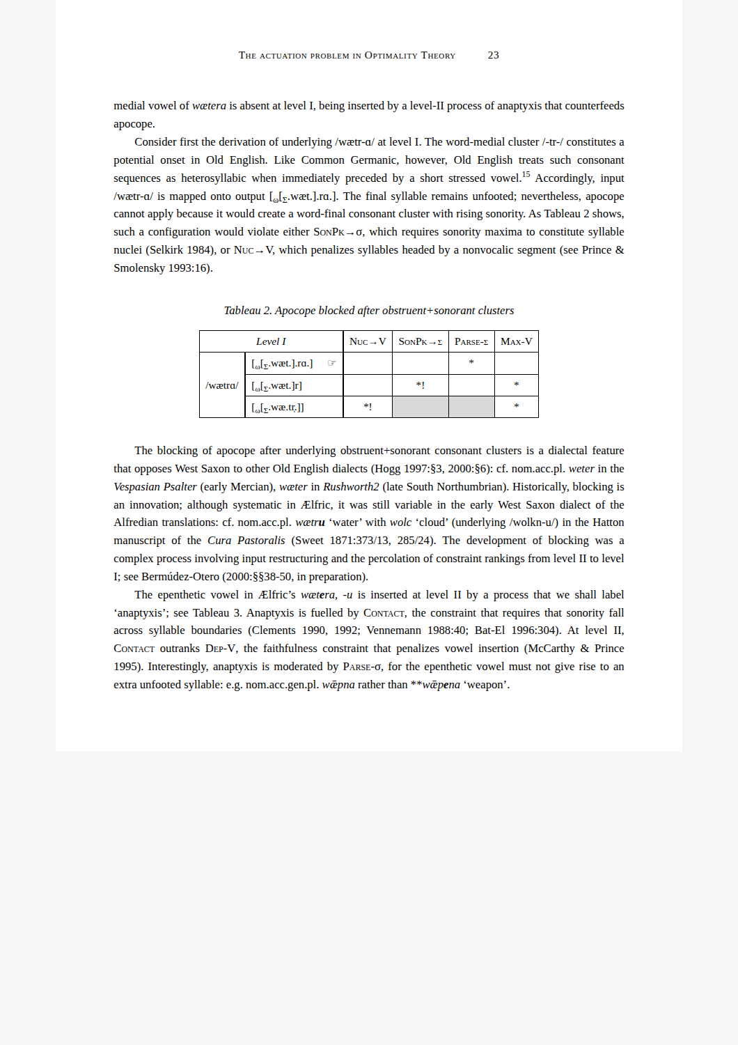The actuation problem in Optimality Theory 23
medial vowel of wætera is absent at level I, being inserted by a level-II process of anaptyxis that counterfeeds apocope.
Consider first the derivation of underlying /wætr-ɑ/ at level I. The word-medial cluster /-tr-/ constitutes a potential onset in Old English. Like Common Germanic, however, Old English treats such consonant sequences as heterosyllabic when immediately preceded by a short stressed vowel.15 Accordingly, input /wætr-ɑ/ is mapped onto output [ω[Σ.wæt.].rɑ.]. The final syllable remains unfooted; nevertheless, apocope cannot apply because it would create a word-final consonant cluster with rising sonority. As Tableau 2 shows, such a configuration would violate either SonPk→σ, which requires sonority maxima to constitute syllable nuclei (Selkirk 1984), or Nuc→V, which penalizes syllables headed by a nonvocalic segment (see Prince & Smolensky 1993:16).
Tableau 2. Apocope blocked after obstruent+sonorant clusters
| Level I | Nuc→V | SonPk→σ | Parse-σ | Max-V |
| --- | --- | --- | --- | --- |
| /wætrɑ/ | [ ω [ Σ .wæt.].rɑ.] ☞ | | | * | |
| [ ω [ Σ .wæt.]r] | | *! | | * |
| [ ω [ Σ .wæ.tr̩.]] | *! | | | * |
The blocking of apocope after underlying obstruent+sonorant consonant clusters is a dialectal feature that opposes West Saxon to other Old English dialects (Hogg 1997:§3, 2000:§6): cf. nom.acc.pl. weter in the Vespasian Psalter (early Mercian), wæter in Rushworth2 (late South Northumbrian). Historically, blocking is an innovation; although systematic in Ælfric, it was still variable in the early West Saxon dialect of the Alfredian translations: cf. nom.acc.pl. wætru ‘water’ with wolc ‘cloud’ (underlying /wolkn-u/) in the Hatton manuscript of the Cura Pastoralis (Sweet 1871:373/13, 285/24). The development of blocking was a complex process involving input restructuring and the percolation of constraint rankings from level II to level I; see Bermúdez-Otero (2000:§§38-50, in preparation).
The epenthetic vowel in Ælfric’s wætera, -u is inserted at level II by a process that we shall label ‘anaptyxis’; see Tableau 3. Anaptyxis is fuelled by Contact, the constraint that requires that sonority fall across syllable boundaries (Clements 1990, 1992; Vennemann 1988:40; Bat-El 1996:304). At level II, Contact outranks Dep-V, the faithfulness constraint that penalizes vowel insertion (McCarthy & Prince 1995). Interestingly, anaptyxis is moderated by Parse-σ, for the epenthetic vowel must not give rise to an extra unfooted syllable: e.g. nom.acc.gen.pl. wǣpna rather than **wǣpena ‘weapon’.